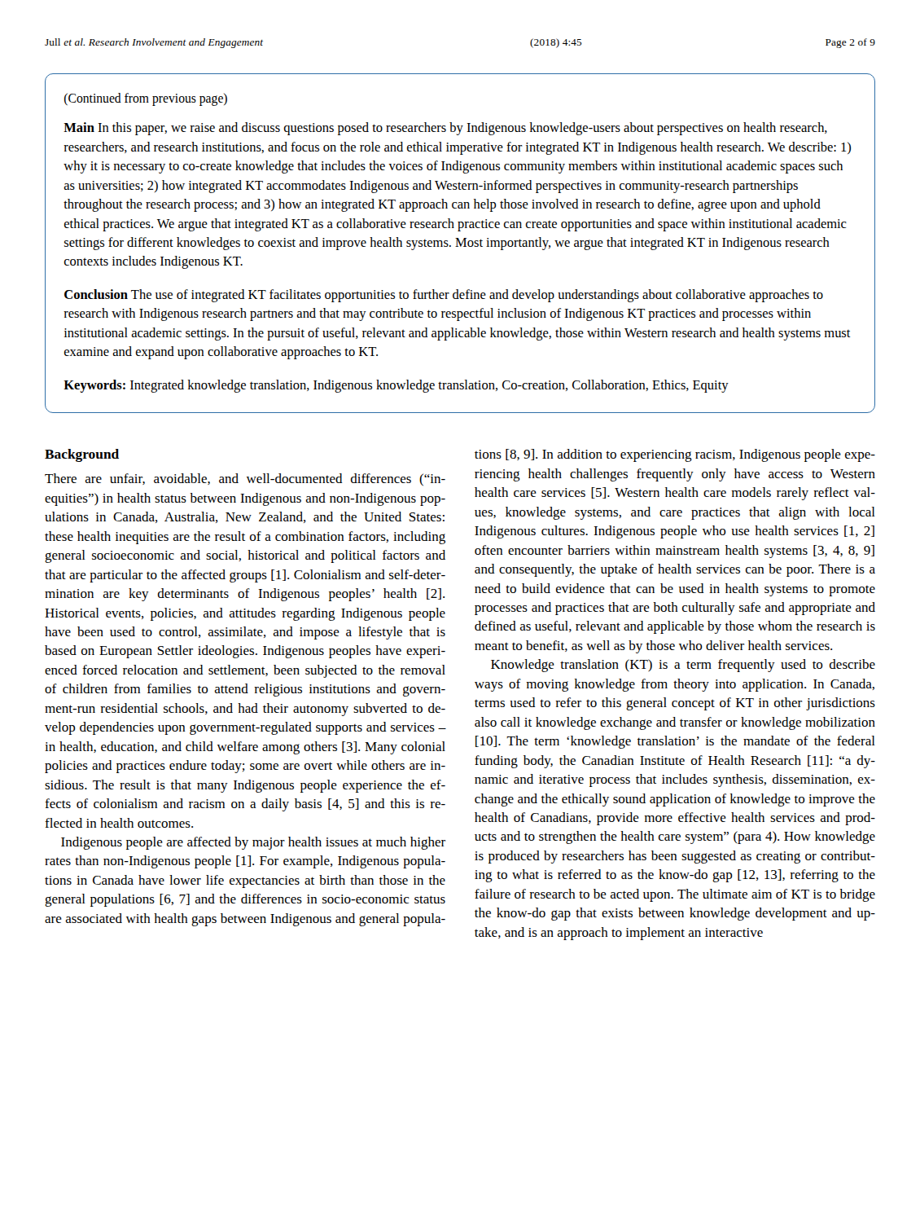Jull et al. Research Involvement and Engagement (2018) 4:45 Page 2 of 9
(Continued from previous page)
Main In this paper, we raise and discuss questions posed to researchers by Indigenous knowledge-users about perspectives on health research, researchers, and research institutions, and focus on the role and ethical imperative for integrated KT in Indigenous health research. We describe: 1) why it is necessary to co-create knowledge that includes the voices of Indigenous community members within institutional academic spaces such as universities; 2) how integrated KT accommodates Indigenous and Western-informed perspectives in community-research partnerships throughout the research process; and 3) how an integrated KT approach can help those involved in research to define, agree upon and uphold ethical practices. We argue that integrated KT as a collaborative research practice can create opportunities and space within institutional academic settings for different knowledges to coexist and improve health systems. Most importantly, we argue that integrated KT in Indigenous research contexts includes Indigenous KT.
Conclusion The use of integrated KT facilitates opportunities to further define and develop understandings about collaborative approaches to research with Indigenous research partners and that may contribute to respectful inclusion of Indigenous KT practices and processes within institutional academic settings. In the pursuit of useful, relevant and applicable knowledge, those within Western research and health systems must examine and expand upon collaborative approaches to KT.
Keywords: Integrated knowledge translation, Indigenous knowledge translation, Co-creation, Collaboration, Ethics, Equity
Background
There are unfair, avoidable, and well-documented differences (“inequities”) in health status between Indigenous and non-Indigenous populations in Canada, Australia, New Zealand, and the United States: these health inequities are the result of a combination factors, including general socioeconomic and social, historical and political factors and that are particular to the affected groups [1]. Colonialism and self-determination are key determinants of Indigenous peoples’ health [2]. Historical events, policies, and attitudes regarding Indigenous people have been used to control, assimilate, and impose a lifestyle that is based on European Settler ideologies. Indigenous peoples have experienced forced relocation and settlement, been subjected to the removal of children from families to attend religious institutions and government-run residential schools, and had their autonomy subverted to develop dependencies upon government-regulated supports and services – in health, education, and child welfare among others [3]. Many colonial policies and practices endure today; some are overt while others are insidious. The result is that many Indigenous people experience the effects of colonialism and racism on a daily basis [4, 5] and this is reflected in health outcomes.
Indigenous people are affected by major health issues at much higher rates than non-Indigenous people [1]. For example, Indigenous populations in Canada have lower life expectancies at birth than those in the general populations [6, 7] and the differences in socio-economic status are associated with health gaps between Indigenous and general populations [8, 9]. In addition to experiencing racism, Indigenous people experiencing health challenges frequently only have access to Western health care services [5]. Western health care models rarely reflect values, knowledge systems, and care practices that align with local Indigenous cultures. Indigenous people who use health services [1, 2] often encounter barriers within mainstream health systems [3, 4, 8, 9] and consequently, the uptake of health services can be poor. There is a need to build evidence that can be used in health systems to promote processes and practices that are both culturally safe and appropriate and defined as useful, relevant and applicable by those whom the research is meant to benefit, as well as by those who deliver health services.
Knowledge translation (KT) is a term frequently used to describe ways of moving knowledge from theory into application. In Canada, terms used to refer to this general concept of KT in other jurisdictions also call it knowledge exchange and transfer or knowledge mobilization [10]. The term ‘knowledge translation’ is the mandate of the federal funding body, the Canadian Institute of Health Research [11]: “a dynamic and iterative process that includes synthesis, dissemination, exchange and the ethically sound application of knowledge to improve the health of Canadians, provide more effective health services and products and to strengthen the health care system” (para 4). How knowledge is produced by researchers has been suggested as creating or contributing to what is referred to as the know-do gap [12, 13], referring to the failure of research to be acted upon. The ultimate aim of KT is to bridge the know-do gap that exists between knowledge development and uptake, and is an approach to implement an interactive